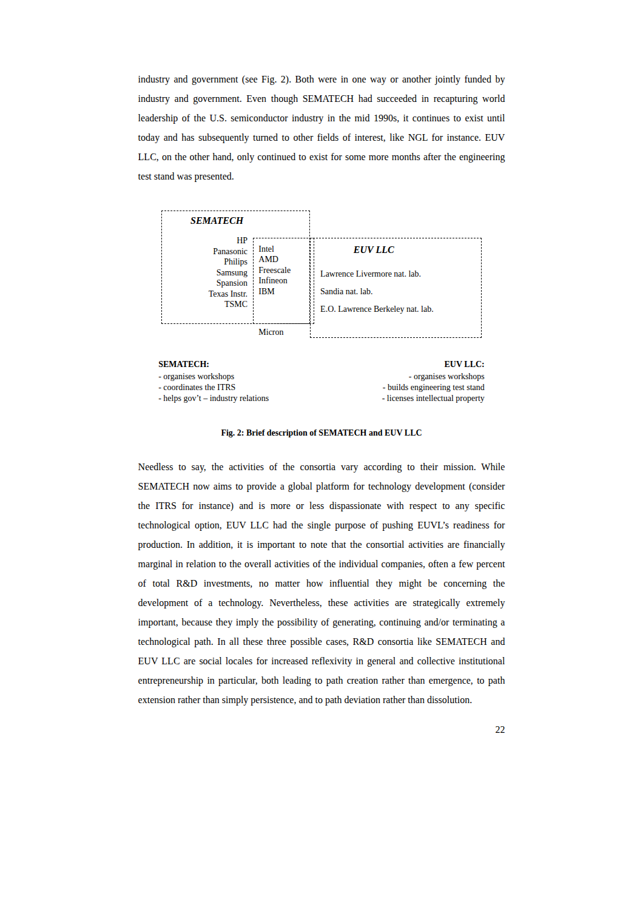industry and government (see Fig. 2). Both were in one way or another jointly funded by industry and government. Even though SEMATECH had succeeded in recapturing world leadership of the U.S. semiconductor industry in the mid 1990s, it continues to exist until today and has subsequently turned to other fields of interest, like NGL for instance. EUV LLC, on the other hand, only continued to exist for some more months after the engineering test stand was presented.
SEMATECH
HP
Panasonic
Philips
Samsung
Spansion
Texas Instr.
TSMC
Intel
AMD
Freescale
Infineon
IBM
EUV LLC
Lawrence Livermore nat. lab.
Sandia nat. lab.
E.O. Lawrence Berkeley nat. lab.
Micron
SEMATECH: - organises workshops
- coordinates the ITRS
- helps gov’t – industry relations
EUV LLC: - organises workshops
- builds engineering test stand
- licenses intellectual property
Fig. 2: Brief description of SEMATECH and EUV LLC
Needless to say, the activities of the consortia vary according to their mission. While SEMATECH now aims to provide a global platform for technology development (consider the ITRS for instance) and is more or less dispassionate with respect to any specific technological option, EUV LLC had the single purpose of pushing EUVL’s readiness for production. In addition, it is important to note that the consortial activities are financially marginal in relation to the overall activities of the individual companies, often a few percent of total R&D investments, no matter how influential they might be concerning the development of a technology. Nevertheless, these activities are strategically extremely important, because they imply the possibility of generating, continuing and/or terminating a technological path. In all these three possible cases, R&D consortia like SEMATECH and EUV LLC are social locales for increased reflexivity in general and collective institutional entrepreneurship in particular, both leading to path creation rather than emergence, to path extension rather than simply persistence, and to path deviation rather than dissolution.
22